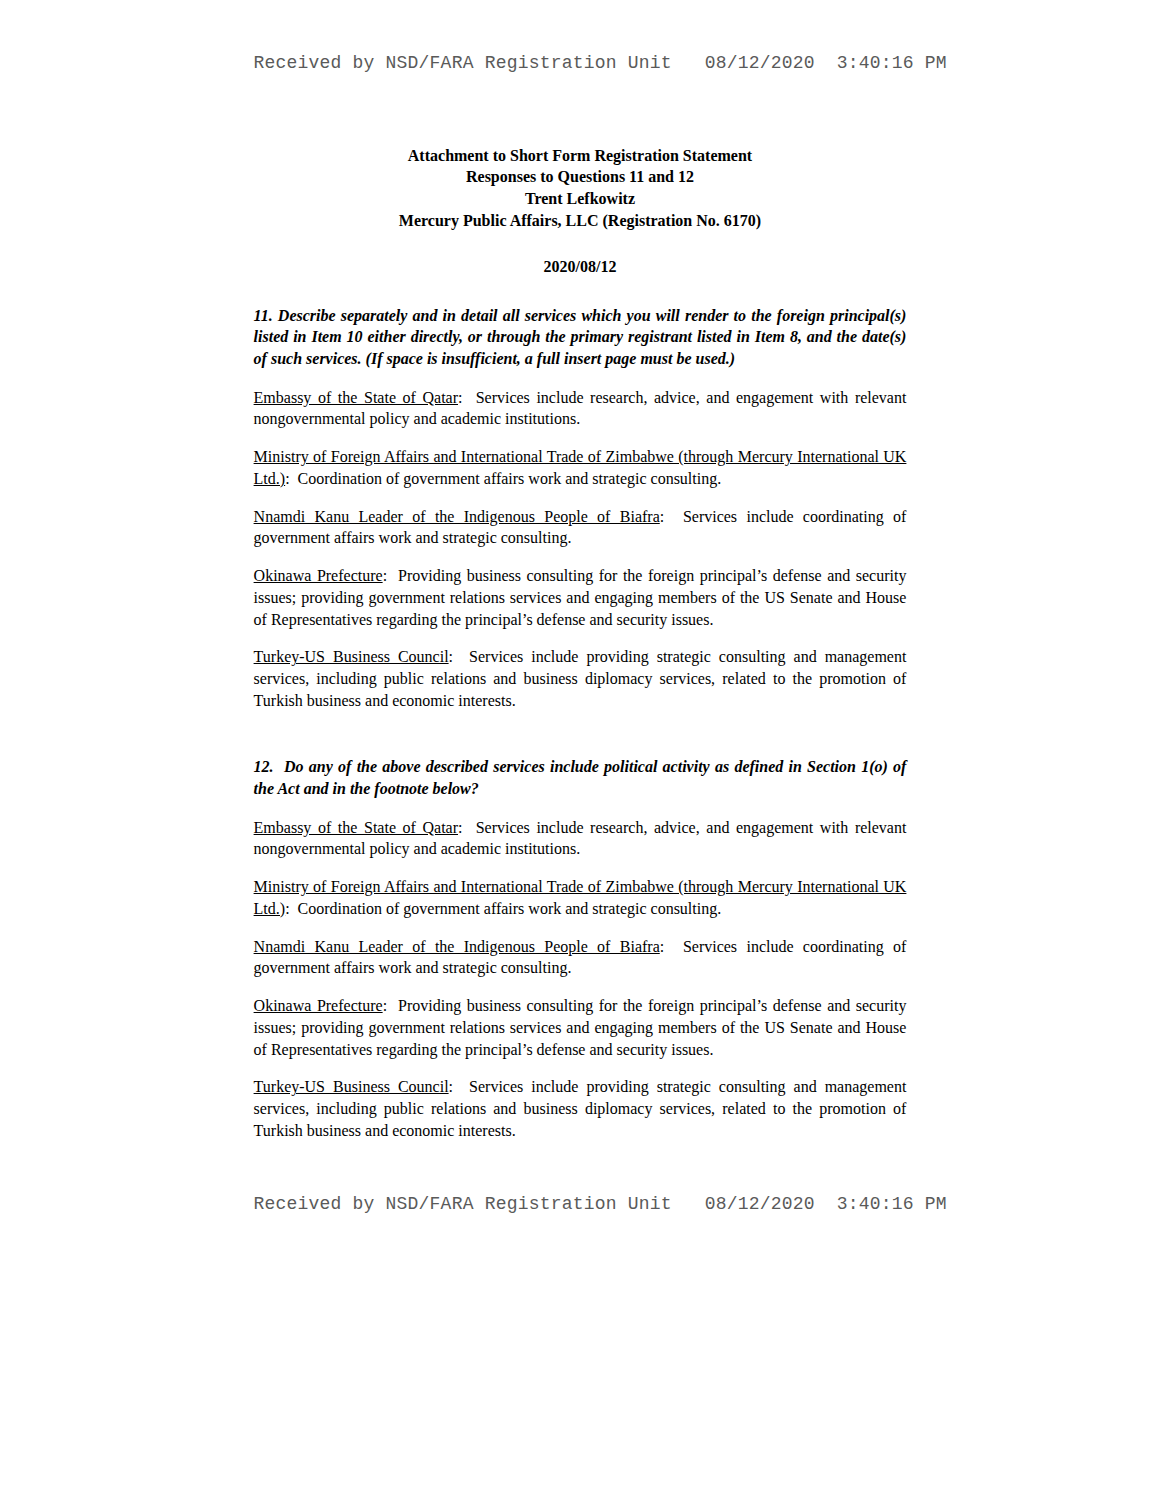Received by NSD/FARA Registration Unit 08/12/2020 3:40:16 PM
Attachment to Short Form Registration Statement
Responses to Questions 11 and 12
Trent Lefkowitz
Mercury Public Affairs, LLC (Registration No. 6170)
2020/08/12
11. Describe separately and in detail all services which you will render to the foreign principal(s) listed in Item 10 either directly, or through the primary registrant listed in Item 8, and the date(s) of such services. (If space is insufficient, a full insert page must be used.)
Embassy of the State of Qatar: Services include research, advice, and engagement with relevant nongovernmental policy and academic institutions.
Ministry of Foreign Affairs and International Trade of Zimbabwe (through Mercury International UK Ltd.): Coordination of government affairs work and strategic consulting.
Nnamdi Kanu Leader of the Indigenous People of Biafra: Services include coordinating of government affairs work and strategic consulting.
Okinawa Prefecture: Providing business consulting for the foreign principal’s defense and security issues; providing government relations services and engaging members of the US Senate and House of Representatives regarding the principal’s defense and security issues.
Turkey-US Business Council: Services include providing strategic consulting and management services, including public relations and business diplomacy services, related to the promotion of Turkish business and economic interests.
12. Do any of the above described services include political activity as defined in Section 1(o) of the Act and in the footnote below?
Embassy of the State of Qatar: Services include research, advice, and engagement with relevant nongovernmental policy and academic institutions.
Ministry of Foreign Affairs and International Trade of Zimbabwe (through Mercury International UK Ltd.): Coordination of government affairs work and strategic consulting.
Nnamdi Kanu Leader of the Indigenous People of Biafra: Services include coordinating of government affairs work and strategic consulting.
Okinawa Prefecture: Providing business consulting for the foreign principal’s defense and security issues; providing government relations services and engaging members of the US Senate and House of Representatives regarding the principal’s defense and security issues.
Turkey-US Business Council: Services include providing strategic consulting and management services, including public relations and business diplomacy services, related to the promotion of Turkish business and economic interests.
Received by NSD/FARA Registration Unit 08/12/2020 3:40:16 PM